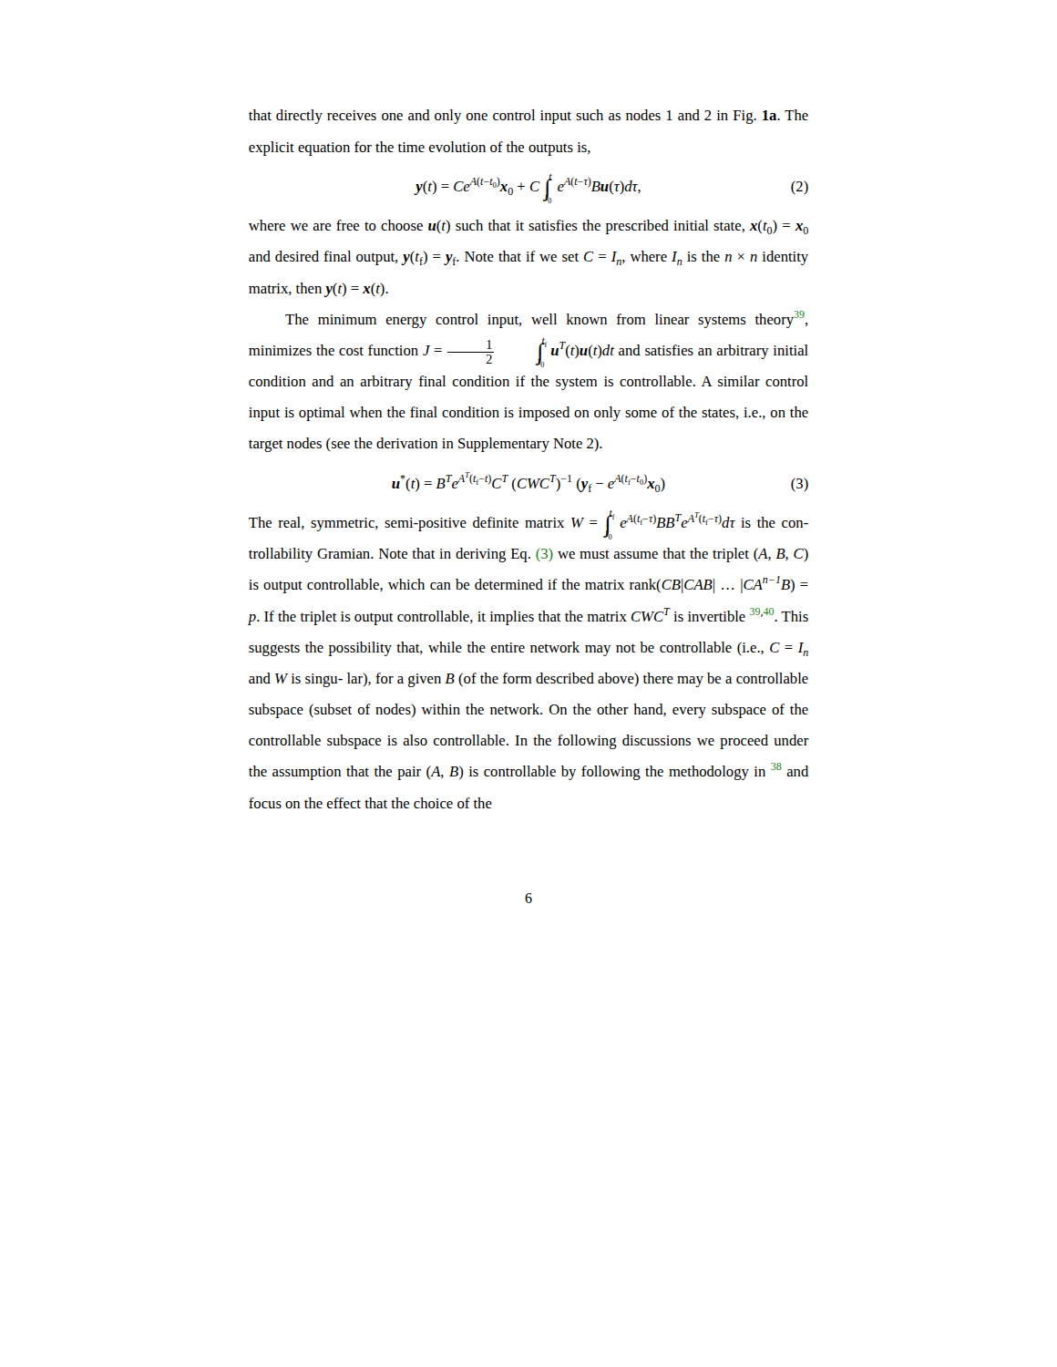that directly receives one and only one control input such as nodes 1 and 2 in Fig. 1a. The explicit equation for the time evolution of the outputs is,
y(t) = CeA(t−t0)x0 + C ∫tt0 eA(t−τ)Bu(τ)dτ, (2)
where we are free to choose u(t) such that it satisfies the prescribed initial state, x(t0) = x0 and desired final output, y(tf) = yf. Note that if we set C = In, where In is the n × n identity matrix, then y(t) = x(t).
The minimum energy control input, well known from linear systems theory39, minimizes the cost function J = 12 ∫tf t0 uT(t)u(t)dt and satisfies an arbitrary initial condition and an arbitrary final condition if the system is controllable. A similar control input is optimal when the final condition is imposed on only some of the states, i.e., on the target nodes (see the derivation in Supplementary Note 2).
u*(t) = BT eAT(tf−t)CT (CWCT)−1 (yf − eA(tf−t0)x0) (3)
The real, symmetric, semi-positive definite matrix W = ∫tf t0 eA(tf−τ)BBT eAT(tf−τ)dτ is the con- trollability Gramian. Note that in deriving Eq. (3) we must assume that the triplet (A, B, C) is output controllable, which can be determined if the matrix rank(CB|CAB| … |CAn−1B) = p. If the triplet is output controllable, it implies that the matrix CWCT is invertible 39,40. This suggests the possibility that, while the entire network may not be controllable (i.e., C = In and W is singu- lar), for a given B (of the form described above) there may be a controllable subspace (subset of nodes) within the network. On the other hand, every subspace of the controllable subspace is also controllable. In the following discussions we proceed under the assumption that the pair (A, B) is controllable by following the methodology in 38 and focus on the effect that the choice of the
6